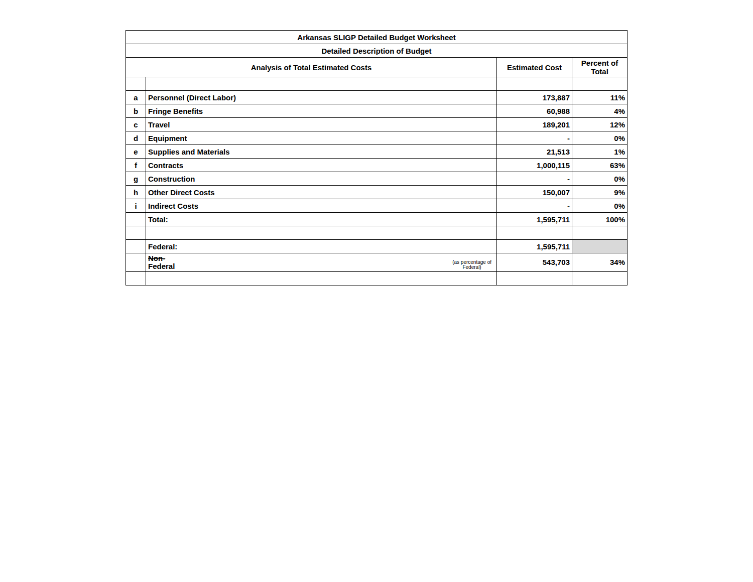| Arkansas SLIGP Detailed Budget Worksheet |
| Detailed Description of Budget |
| Analysis of Total Estimated Costs | Estimated Cost | Percent of Total |
| a | Personnel (Direct Labor) | 173,887 | 11% |
| b | Fringe Benefits | 60,988 | 4% |
| c | Travel | 189,201 | 12% |
| d | Equipment | - | 0% |
| e | Supplies and Materials | 21,513 | 1% |
| f | Contracts | 1,000,115 | 63% |
| g | Construction | - | 0% |
| h | Other Direct Costs | 150,007 | 9% |
| i | Indirect Costs | - | 0% |
| | Total: | 1,595,711 | 100% |
| | Federal: | 1,595,711 | |
| | Non- Federal (as percentage of Federal) | 543,703 | 34% |